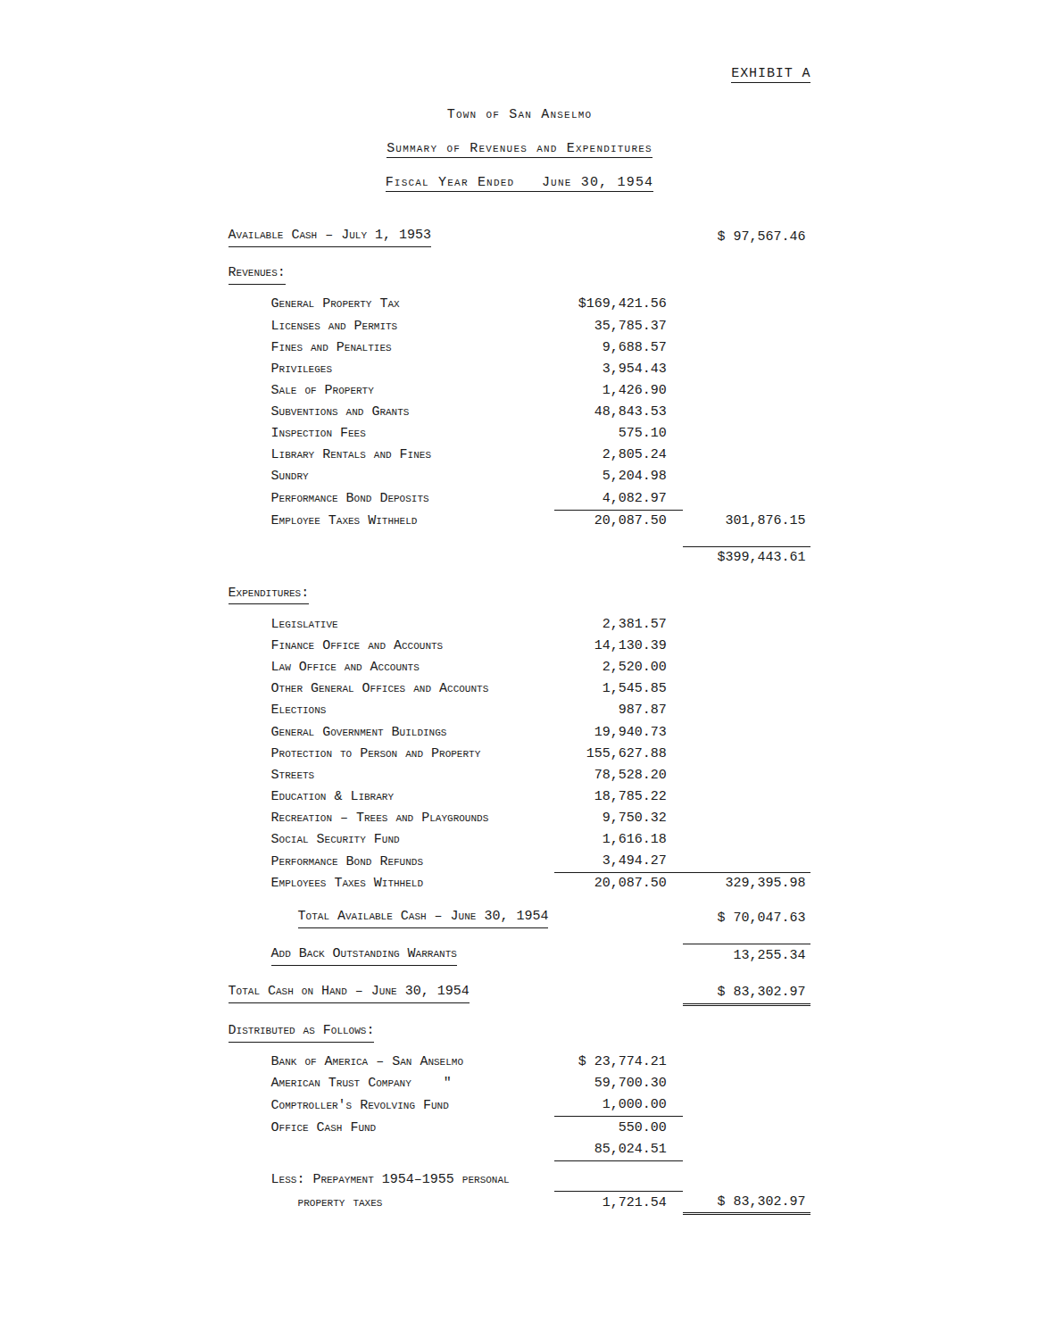EXHIBIT A
Town of San Anselmo
Summary of Revenues and Expenditures
Fiscal Year Ended June 30, 1954
| Available Cash – July 1, 1953 | | $ 97,567.46 |
| Revenues: | | |
| General Property Tax | $169,421.56 | |
| Licenses and Permits | 35,785.37 | |
| Fines and Penalties | 9,688.57 | |
| Privileges | 3,954.43 | |
| Sale of Property | 1,426.90 | |
| Subventions and Grants | 48,843.53 | |
| Inspection Fees | 575.10 | |
| Library Rentals and Fines | 2,805.24 | |
| Sundry | 5,204.98 | |
| Performance Bond Deposits | 4,082.97 | |
| Employee Taxes Withheld | 20,087.50 | 301,876.15 |
| | | $399,443.61 |
| Expenditures: | | |
| Legislative | 2,381.57 | |
| Finance Office and Accounts | 14,130.39 | |
| Law Office and Accounts | 2,520.00 | |
| Other General Offices and Accounts | 1,545.85 | |
| Elections | 987.87 | |
| General Government Buildings | 19,940.73 | |
| Protection to Person and Property | 155,627.88 | |
| Streets | 78,528.20 | |
| Education & Library | 18,785.22 | |
| Recreation – Trees and Playgrounds | 9,750.32 | |
| Social Security Fund | 1,616.18 | |
| Performance Bond Refunds | 3,494.27 | |
| Employees Taxes Withheld | 20,087.50 | 329,395.98 |
| Total Available Cash – June 30, 1954 | | $ 70,047.63 |
| Add Back Outstanding Warrants | | 13,255.34 |
| Total Cash on Hand – June 30, 1954 | | $ 83,302.97 |
| Distributed as Follows: | | |
| Bank of America – San Anselmo | $ 23,774.21 | |
| American Trust Company " | 59,700.30 | |
| Comptroller's Revolving Fund | 1,000.00 | |
| Office Cash Fund | 550.00 | |
| | 85,024.51 | |
| Less: Prepayment 1954–1955 personal | | |
| property taxes | 1,721.54 | $ 83,302.97 |